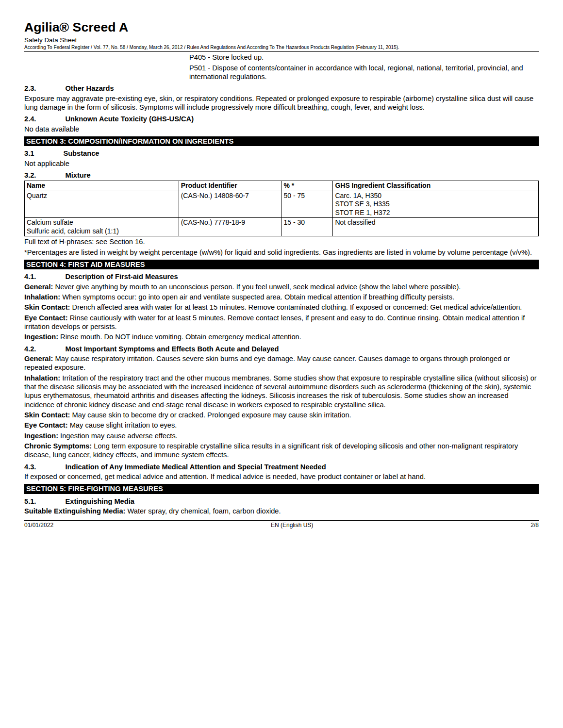Agilia® Screed A
Safety Data Sheet
According To Federal Register / Vol. 77, No. 58 / Monday, March 26, 2012 / Rules And Regulations And According To The Hazardous Products Regulation (February 11, 2015).
P405 - Store locked up.
P501 - Dispose of contents/container in accordance with local, regional, national, territorial, provincial, and international regulations.
2.3. Other Hazards
Exposure may aggravate pre-existing eye, skin, or respiratory conditions. Repeated or prolonged exposure to respirable (airborne) crystalline silica dust will cause lung damage in the form of silicosis. Symptoms will include progressively more difficult breathing, cough, fever, and weight loss.
2.4. Unknown Acute Toxicity (GHS-US/CA)
No data available
SECTION 3: COMPOSITION/INFORMATION ON INGREDIENTS
3.1 Substance
Not applicable
3.2. Mixture
| Name | Product Identifier | % * | GHS Ingredient Classification |
| --- | --- | --- | --- |
| Quartz | (CAS-No.) 14808-60-7 | 50 - 75 | Carc. 1A, H350 STOT SE 3, H335 STOT RE 1, H372 |
| Calcium sulfate Sulfuric acid, calcium salt (1:1) | (CAS-No.) 7778-18-9 | 15 - 30 | Not classified |
Full text of H-phrases: see Section 16.
*Percentages are listed in weight by weight percentage (w/w%) for liquid and solid ingredients. Gas ingredients are listed in volume by volume percentage (v/v%).
SECTION 4: FIRST AID MEASURES
4.1. Description of First-aid Measures
General: Never give anything by mouth to an unconscious person. If you feel unwell, seek medical advice (show the label where possible).
Inhalation: When symptoms occur: go into open air and ventilate suspected area. Obtain medical attention if breathing difficulty persists.
Skin Contact: Drench affected area with water for at least 15 minutes. Remove contaminated clothing. If exposed or concerned: Get medical advice/attention.
Eye Contact: Rinse cautiously with water for at least 5 minutes. Remove contact lenses, if present and easy to do. Continue rinsing. Obtain medical attention if irritation develops or persists.
Ingestion: Rinse mouth. Do NOT induce vomiting. Obtain emergency medical attention.
4.2. Most Important Symptoms and Effects Both Acute and Delayed
General: May cause respiratory irritation. Causes severe skin burns and eye damage. May cause cancer. Causes damage to organs through prolonged or repeated exposure.
Inhalation: Irritation of the respiratory tract and the other mucous membranes. Some studies show that exposure to respirable crystalline silica (without silicosis) or that the disease silicosis may be associated with the increased incidence of several autoimmune disorders such as scleroderma (thickening of the skin), systemic lupus erythematosus, rheumatoid arthritis and diseases affecting the kidneys. Silicosis increases the risk of tuberculosis. Some studies show an increased incidence of chronic kidney disease and end-stage renal disease in workers exposed to respirable crystalline silica.
Skin Contact: May cause skin to become dry or cracked. Prolonged exposure may cause skin irritation.
Eye Contact: May cause slight irritation to eyes.
Ingestion: Ingestion may cause adverse effects.
Chronic Symptoms: Long term exposure to respirable crystalline silica results in a significant risk of developing silicosis and other non-malignant respiratory disease, lung cancer, kidney effects, and immune system effects.
4.3. Indication of Any Immediate Medical Attention and Special Treatment Needed
If exposed or concerned, get medical advice and attention. If medical advice is needed, have product container or label at hand.
SECTION 5: FIRE-FIGHTING MEASURES
5.1. Extinguishing Media
Suitable Extinguishing Media: Water spray, dry chemical, foam, carbon dioxide.
01/01/2022 EN (English US) 2/8